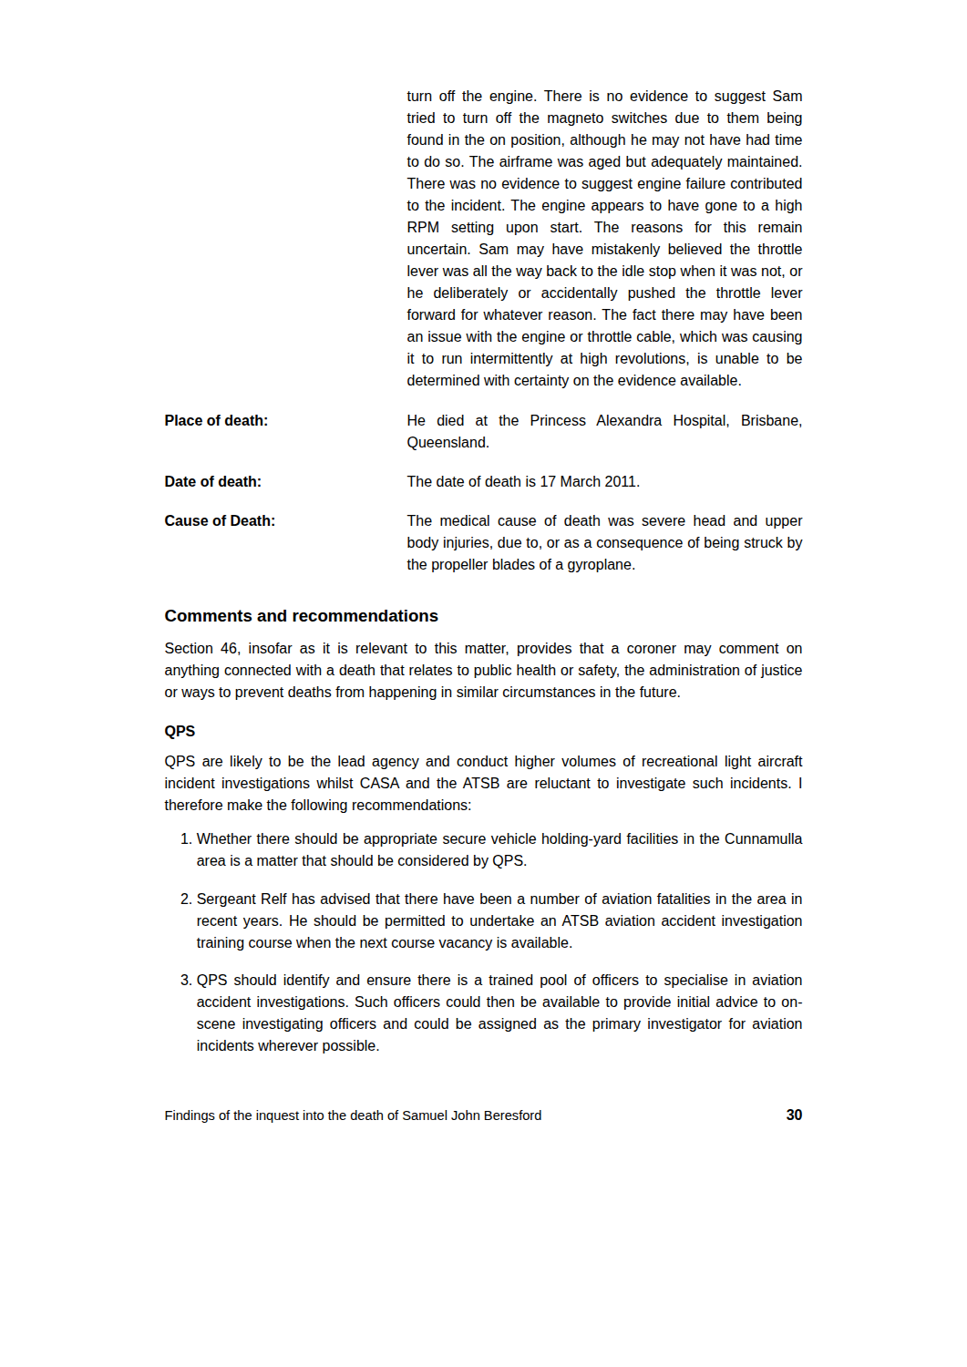turn off the engine. There is no evidence to suggest Sam tried to turn off the magneto switches due to them being found in the on position, although he may not have had time to do so. The airframe was aged but adequately maintained. There was no evidence to suggest engine failure contributed to the incident. The engine appears to have gone to a high RPM setting upon start. The reasons for this remain uncertain. Sam may have mistakenly believed the throttle lever was all the way back to the idle stop when it was not, or he deliberately or accidentally pushed the throttle lever forward for whatever reason. The fact there may have been an issue with the engine or throttle cable, which was causing it to run intermittently at high revolutions, is unable to be determined with certainty on the evidence available.
Place of death:
He died at the Princess Alexandra Hospital, Brisbane, Queensland.
Date of death:
The date of death is 17 March 2011.
Cause of Death:
The medical cause of death was severe head and upper body injuries, due to, or as a consequence of being struck by the propeller blades of a gyroplane.
Comments and recommendations
Section 46, insofar as it is relevant to this matter, provides that a coroner may comment on anything connected with a death that relates to public health or safety, the administration of justice or ways to prevent deaths from happening in similar circumstances in the future.
QPS
QPS are likely to be the lead agency and conduct higher volumes of recreational light aircraft incident investigations whilst CASA and the ATSB are reluctant to investigate such incidents. I therefore make the following recommendations:
Whether there should be appropriate secure vehicle holding-yard facilities in the Cunnamulla area is a matter that should be considered by QPS.
Sergeant Relf has advised that there have been a number of aviation fatalities in the area in recent years. He should be permitted to undertake an ATSB aviation accident investigation training course when the next course vacancy is available.
QPS should identify and ensure there is a trained pool of officers to specialise in aviation accident investigations. Such officers could then be available to provide initial advice to on-scene investigating officers and could be assigned as the primary investigator for aviation incidents wherever possible.
Findings of the inquest into the death of Samuel John Beresford 30